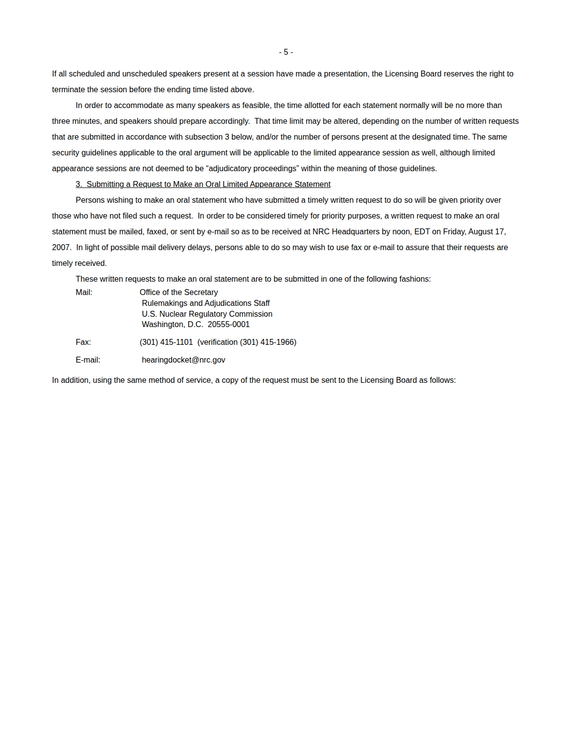- 5 -
If all scheduled and unscheduled speakers present at a session have made a presentation, the Licensing Board reserves the right to terminate the session before the ending time listed above.
In order to accommodate as many speakers as feasible, the time allotted for each statement normally will be no more than three minutes, and speakers should prepare accordingly. That time limit may be altered, depending on the number of written requests that are submitted in accordance with subsection 3 below, and/or the number of persons present at the designated time. The same security guidelines applicable to the oral argument will be applicable to the limited appearance session as well, although limited appearance sessions are not deemed to be “adjudicatory proceedings” within the meaning of those guidelines.
3. Submitting a Request to Make an Oral Limited Appearance Statement
Persons wishing to make an oral statement who have submitted a timely written request to do so will be given priority over those who have not filed such a request. In order to be considered timely for priority purposes, a written request to make an oral statement must be mailed, faxed, or sent by e-mail so as to be received at NRC Headquarters by noon, EDT on Friday, August 17, 2007. In light of possible mail delivery delays, persons able to do so may wish to use fax or e-mail to assure that their requests are timely received.
These written requests to make an oral statement are to be submitted in one of the following fashions:
| Mail: | Office of the Secretary Rulemakings and Adjudications Staff U.S. Nuclear Regulatory Commission Washington, D.C. 20555-0001 |
| Fax: | (301) 415-1101 (verification (301) 415-1966) |
| E-mail: | hearingdocket@nrc.gov |
In addition, using the same method of service, a copy of the request must be sent to the Licensing Board as follows: